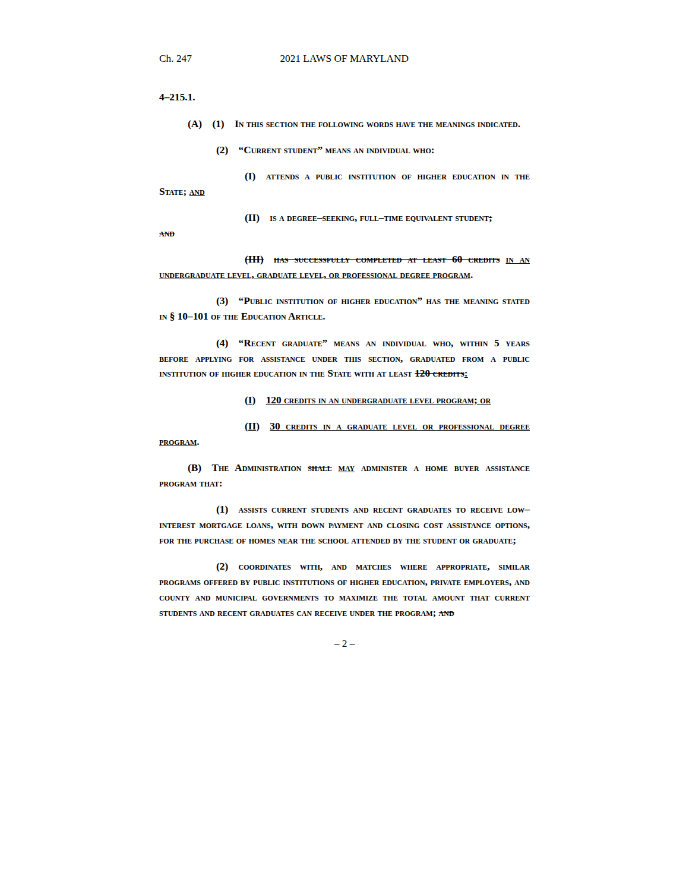Ch. 247
2021 LAWS OF MARYLAND
4–215.1.
(A) (1) In this section the following words have the meanings indicated.
(2) “Current student” means an individual who:
(I) attends a public institution of higher education in the State; and
(II) is a degree–seeking, full–time equivalent student;
and
(III) has successfully completed at least 60 credits in an undergraduate level, graduate level, or professional degree program.
(3) “Public institution of higher education” has the meaning stated in § 10–101 of the Education Article.
(4) “Recent graduate” means an individual who, within 5 years before applying for assistance under this section, graduated from a public institution of higher education in the State with at least 120 credits:
(I) 120 credits in an undergraduate level program; or
(II) 30 credits in a graduate level or professional degree program.
(B) The Administration shall may administer a home buyer assistance program that:
(1) assists current students and recent graduates to receive low–interest mortgage loans, with down payment and closing cost assistance options, for the purchase of homes near the school attended by the student or graduate;
(2) coordinates with, and matches where appropriate, similar programs offered by public institutions of higher education, private employers, and county and municipal governments to maximize the total amount that current students and recent graduates can receive under the program; and
– 2 –